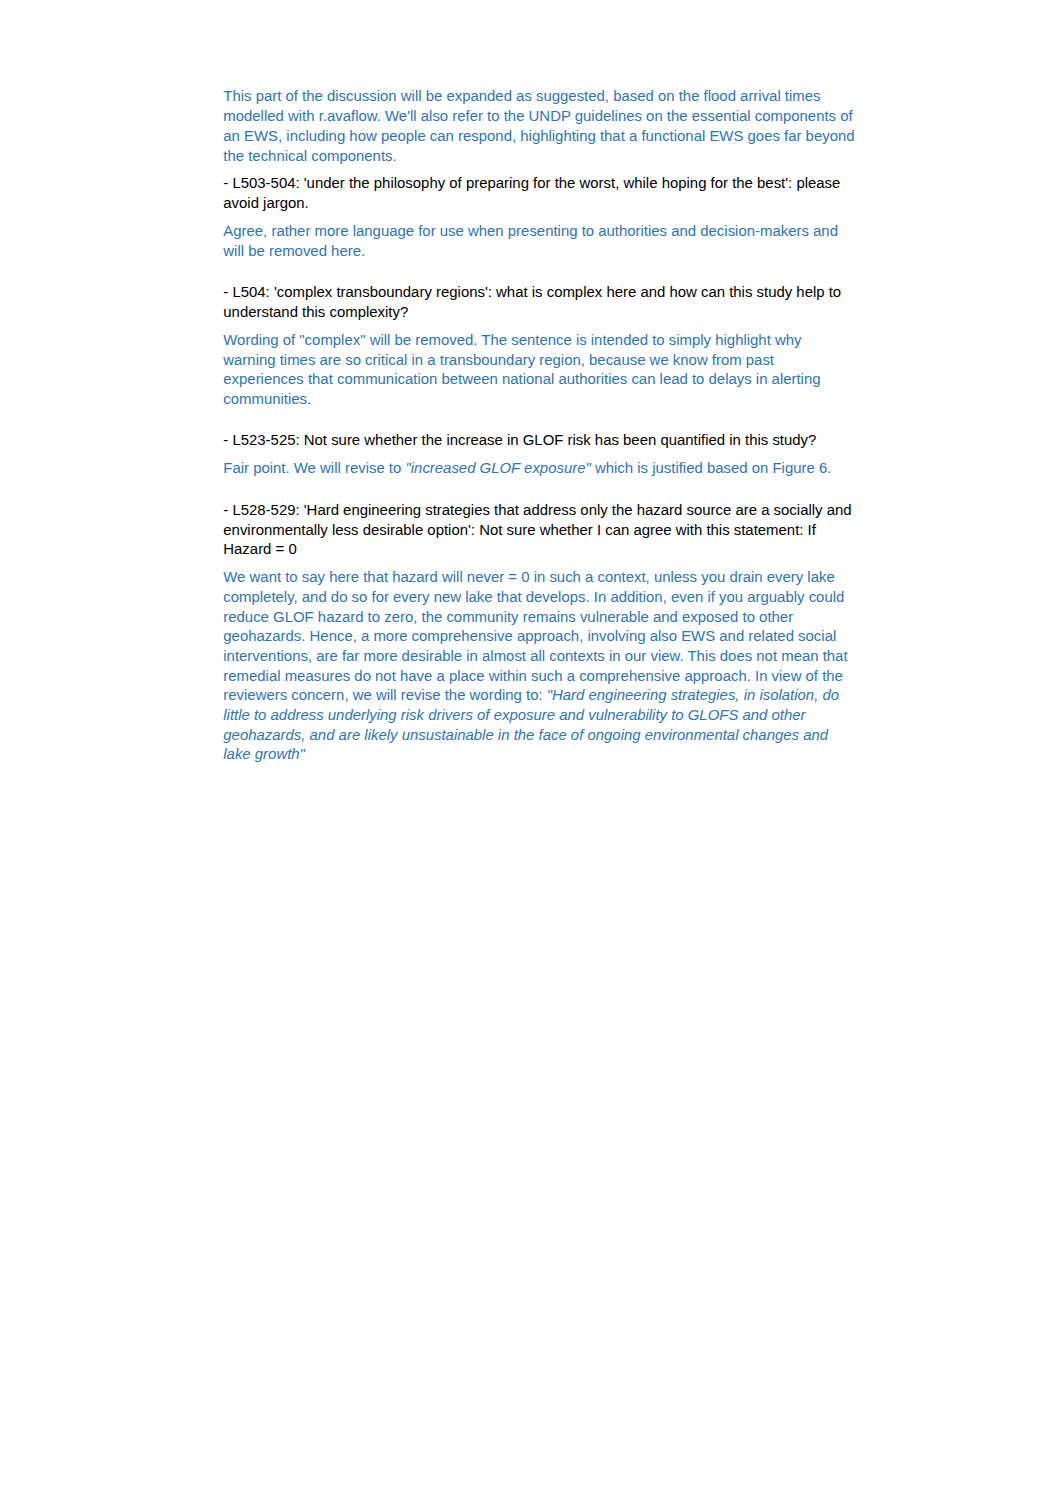This part of the discussion will be expanded as suggested, based on the flood arrival times modelled with r.avaflow. We'll also refer to the UNDP guidelines on the essential components of an EWS, including how people can respond, highlighting that a functional EWS goes far beyond the technical components.
- L503-504: 'under the philosophy of preparing for the worst, while hoping for the best': please avoid jargon.
Agree, rather more language for use when presenting to authorities and decision-makers and will be removed here.
- L504: 'complex transboundary regions': what is complex here and how can this study help to understand this complexity?
Wording of "complex" will be removed. The sentence is intended to simply highlight why warning times are so critical in a transboundary region, because we know from past experiences that communication between national authorities can lead to delays in alerting communities.
- L523-525: Not sure whether the increase in GLOF risk has been quantified in this study?
Fair point. We will revise to "increased GLOF exposure" which is justified based on Figure 6.
- L528-529: 'Hard engineering strategies that address only the hazard source are a socially and environmentally less desirable option': Not sure whether I can agree with this statement: If Hazard = 0
We want to say here that hazard will never = 0 in such a context, unless you drain every lake completely, and do so for every new lake that develops. In addition, even if you arguably could reduce GLOF hazard to zero, the community remains vulnerable and exposed to other geohazards. Hence, a more comprehensive approach, involving also EWS and related social interventions, are far more desirable in almost all contexts in our view. This does not mean that remedial measures do not have a place within such a comprehensive approach. In view of the reviewers concern, we will revise the wording to: "Hard engineering strategies, in isolation, do little to address underlying risk drivers of exposure and vulnerability to GLOFS and other geohazards, and are likely unsustainable in the face of ongoing environmental changes and lake growth"